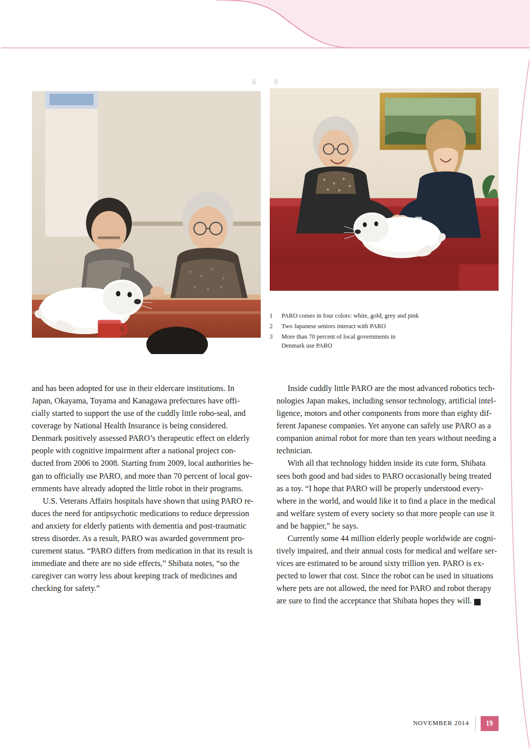2
3
1 PARO comes in four colors: white, gold, grey and pink
2 Two Japanese seniors interact with PARO
3 More than 70 percent of local governments in
Denmark use PARO
and has been adopted for use in their eldercare institutions. In Japan, Okayama, Toyama and Kanagawa prefectures have officially started to support the use of the cuddly little robo-seal, and coverage by National Health Insurance is being considered. Denmark positively assessed PARO’s therapeutic effect on elderly people with cognitive impairment after a national project conducted from 2006 to 2008. Starting from 2009, local authorities began to officially use PARO, and more than 70 percent of local governments have already adopted the little robot in their programs.
U.S. Veterans Affairs hospitals have shown that using PARO reduces the need for antipsychotic medications to reduce depression and anxiety for elderly patients with dementia and post-traumatic stress disorder. As a result, PARO was awarded government procurement status. “PARO differs from medication in that its result is immediate and there are no side effects,” Shibata notes, “so the caregiver can worry less about keeping track of medicines and checking for safety.”
Inside cuddly little PARO are the most advanced robotics technologies Japan makes, including sensor technology, artificial intelligence, motors and other components from more than eighty different Japanese companies. Yet anyone can safely use PARO as a companion animal robot for more than ten years without needing a technician.
With all that technology hidden inside its cute form, Shibata sees both good and bad sides to PARO occasionally being treated as a toy. “I hope that PARO will be properly understood everywhere in the world, and would like it to find a place in the medical and welfare system of every society so that more people can use it and be happier,” he says.
Currently some 44 million elderly people worldwide are cognitively impaired, and their annual costs for medical and welfare services are estimated to be around sixty trillion yen. PARO is expected to lower that cost. Since the robot can be used in situations where pets are not allowed, the need for PARO and robot therapy are sure to find the acceptance that Shibata hopes they will.7
NOVEMBER 2014
19